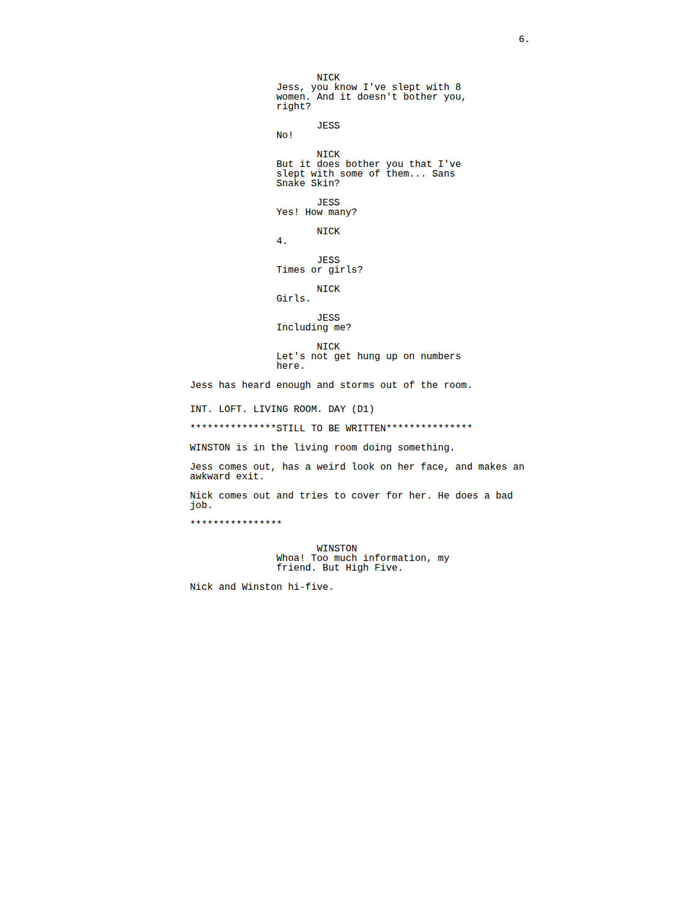6.
NICK
Jess, you know I've slept with 8 women. And it doesn't bother you, right?
JESS
No!
NICK
But it does bother you that I've slept with some of them... Sans Snake Skin?
JESS
Yes! How many?
NICK
4.
JESS
Times or girls?
NICK
Girls.
JESS
Including me?
NICK
Let's not get hung up on numbers here.
Jess has heard enough and storms out of the room.
INT. LOFT. LIVING ROOM. DAY (D1)
***************STILL TO BE WRITTEN***************
WINSTON is in the living room doing something.
Jess comes out, has a weird look on her face, and makes an awkward exit.
Nick comes out and tries to cover for her. He does a bad job.
****************
WINSTON
Whoa! Too much information, my friend. But High Five.
Nick and Winston hi-five.